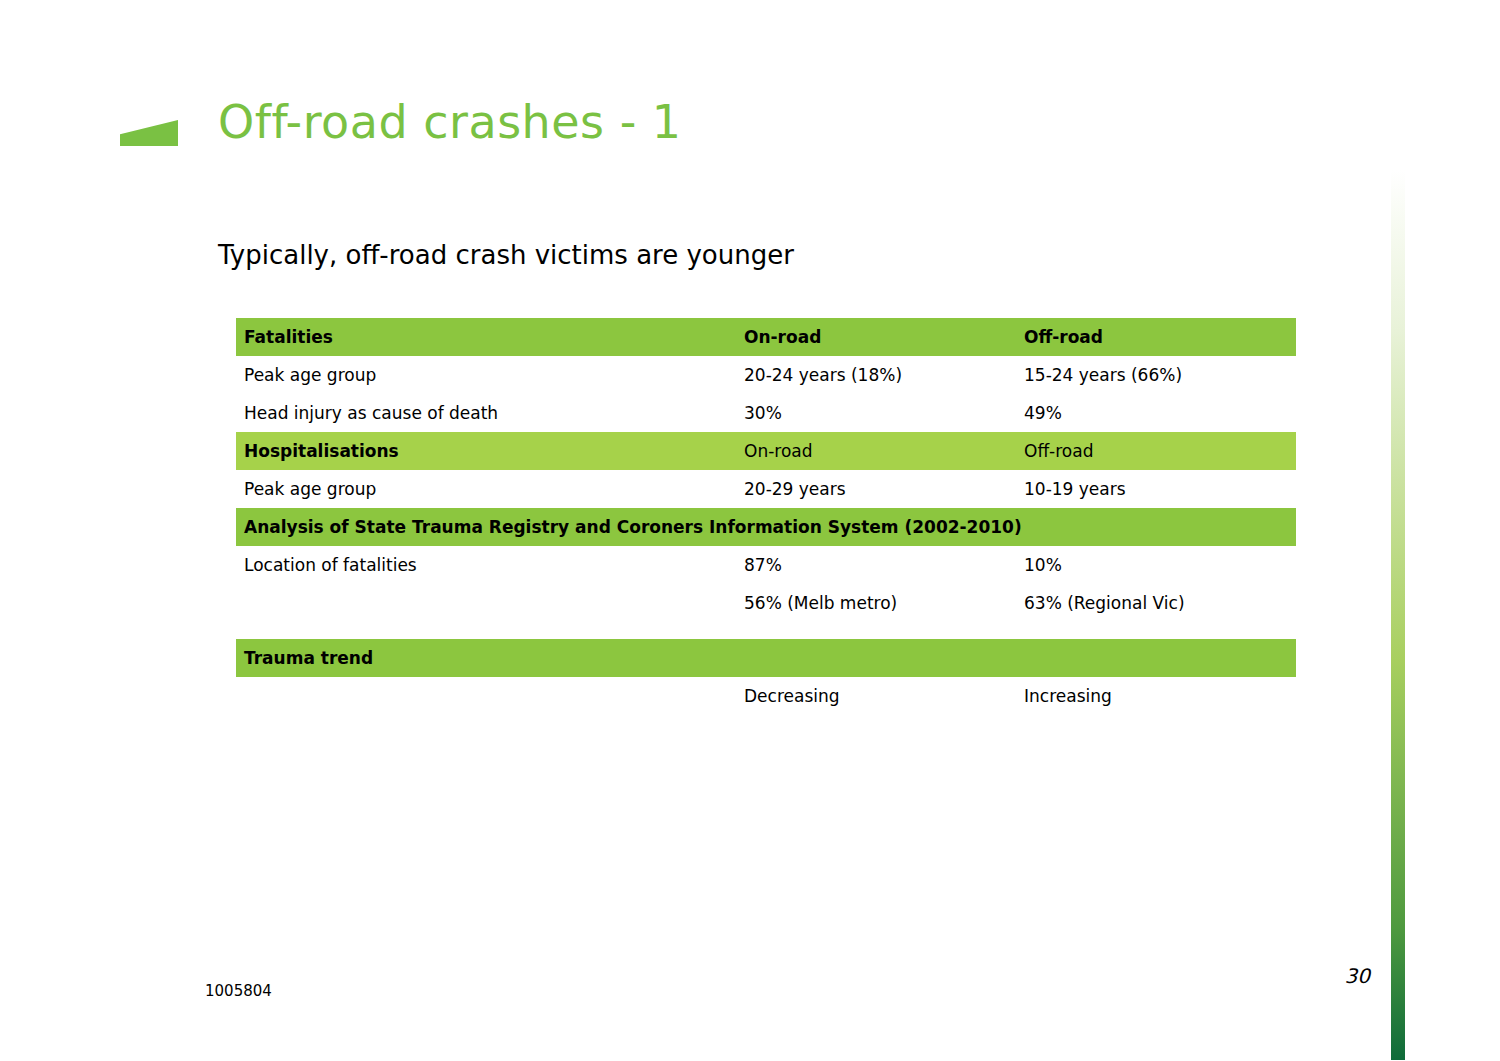Off-road crashes - 1
Typically, off-road crash victims are younger
| Fatalities | On-road | Off-road |
| Peak age group | 20-24 years (18%) | 15-24 years (66%) |
| Head injury as cause of death | 30% | 49% |
| Hospitalisations | On-road | Off-road |
| Peak age group | 20-29 years | 10-19 years |
| Analysis of State Trauma Registry and Coroners Information System (2002-2010) |
| Location of fatalities | 87% | 10% |
| | 56% (Melb metro) | 63% (Regional Vic) |
| Trauma trend |
| | Decreasing | Increasing |
1005804
30